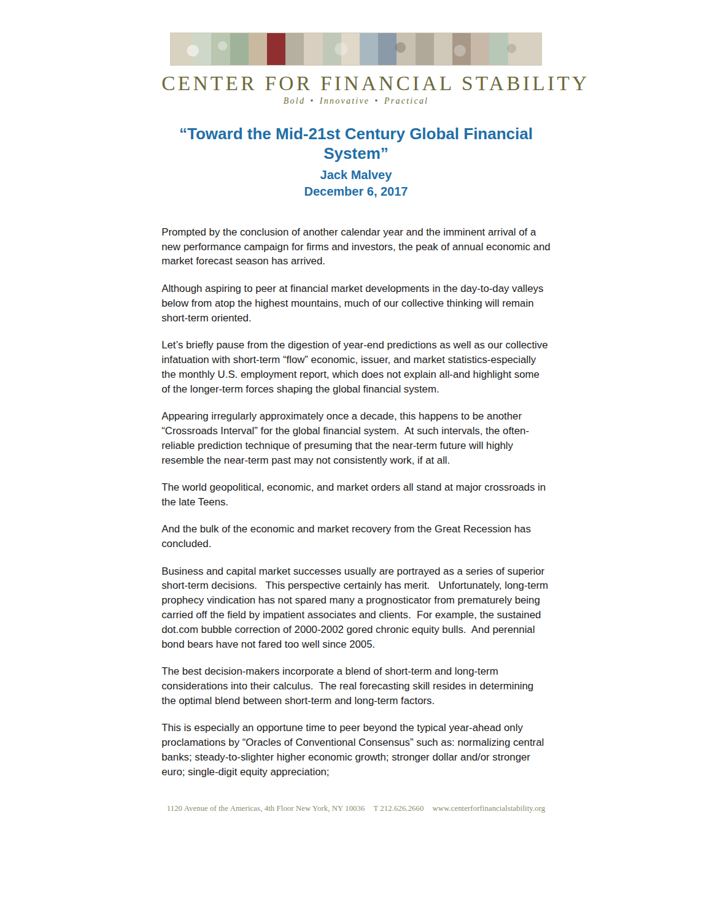CENTER FOR FINANCIAL STABILITY
Bold • Innovative • Practical
“Toward the Mid-21st Century Global Financial System”
Jack Malvey December 6, 2017
Prompted by the conclusion of another calendar year and the imminent arrival of a new performance campaign for firms and investors, the peak of annual economic and market forecast season has arrived.
Although aspiring to peer at financial market developments in the day-to-day valleys below from atop the highest mountains, much of our collective thinking will remain short-term oriented.
Let’s briefly pause from the digestion of year-end predictions as well as our collective infatuation with short-term “flow” economic, issuer, and market statistics-especially the monthly U.S. employment report, which does not explain all-and highlight some of the longer-term forces shaping the global financial system.
Appearing irregularly approximately once a decade, this happens to be another “Crossroads Interval” for the global financial system. At such intervals, the often-reliable prediction technique of presuming that the near-term future will highly resemble the near-term past may not consistently work, if at all.
The world geopolitical, economic, and market orders all stand at major crossroads in the late Teens.
And the bulk of the economic and market recovery from the Great Recession has concluded.
Business and capital market successes usually are portrayed as a series of superior short-term decisions. This perspective certainly has merit. Unfortunately, long-term prophecy vindication has not spared many a prognosticator from prematurely being carried off the field by impatient associates and clients. For example, the sustained dot.com bubble correction of 2000-2002 gored chronic equity bulls. And perennial bond bears have not fared too well since 2005.
The best decision-makers incorporate a blend of short-term and long-term considerations into their calculus. The real forecasting skill resides in determining the optimal blend between short-term and long-term factors.
This is especially an opportune time to peer beyond the typical year-ahead only proclamations by “Oracles of Conventional Consensus” such as: normalizing central banks; steady-to-slighter higher economic growth; stronger dollar and/or stronger euro; single-digit equity appreciation;
1120 Avenue of the Americas, 4th Floor New York, NY 10036 T 212.626.2660 www.centerforfinancialstability.org